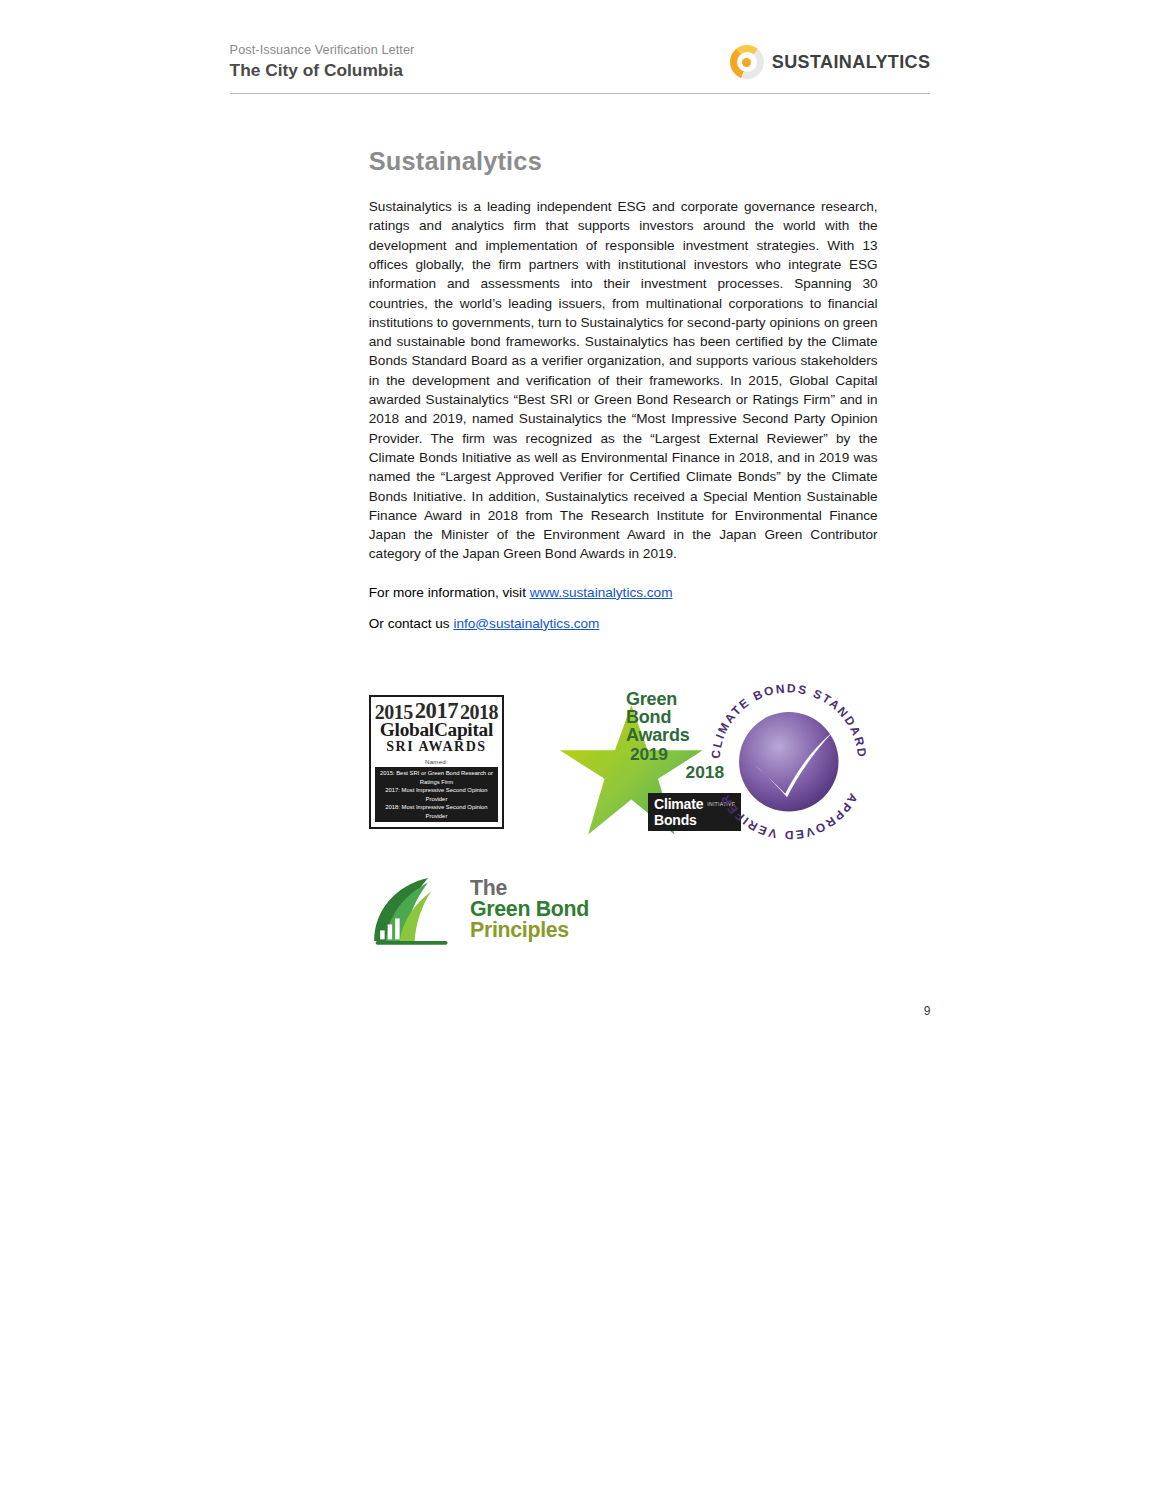Post-Issuance Verification Letter
The City of Columbia
SUSTAINALYTICS
Sustainalytics
Sustainalytics is a leading independent ESG and corporate governance research, ratings and analytics firm that supports investors around the world with the development and implementation of responsible investment strategies. With 13 offices globally, the firm partners with institutional investors who integrate ESG information and assessments into their investment processes. Spanning 30 countries, the world’s leading issuers, from multinational corporations to financial institutions to governments, turn to Sustainalytics for second-party opinions on green and sustainable bond frameworks. Sustainalytics has been certified by the Climate Bonds Standard Board as a verifier organization, and supports various stakeholders in the development and verification of their frameworks. In 2015, Global Capital awarded Sustainalytics “Best SRI or Green Bond Research or Ratings Firm” and in 2018 and 2019, named Sustainalytics the “Most Impressive Second Party Opinion Provider. The firm was recognized as the “Largest External Reviewer” by the Climate Bonds Initiative as well as Environmental Finance in 2018, and in 2019 was named the “Largest Approved Verifier for Certified Climate Bonds” by the Climate Bonds Initiative. In addition, Sustainalytics received a Special Mention Sustainable Finance Award in 2018 from The Research Institute for Environmental Finance Japan the Minister of the Environment Award in the Japan Green Contributor category of the Japan Green Bond Awards in 2019.
For more information, visit www.sustainalytics.com
Or contact us info@sustainalytics.com
201520172018
GlobalCapital
SRI AWARDS
Named:
2015: Best SRI or Green Bond Research or Ratings Firm
2017: Most Impressive Second Opinion Provider
2018: Most Impressive Second Opinion Provider
Green Bond
Awards 2019
2018
Climate Bonds INITIATIVE
CLIMATE BONDS STANDARD APPROVED VERIFER
The
Green Bond
Principles
9